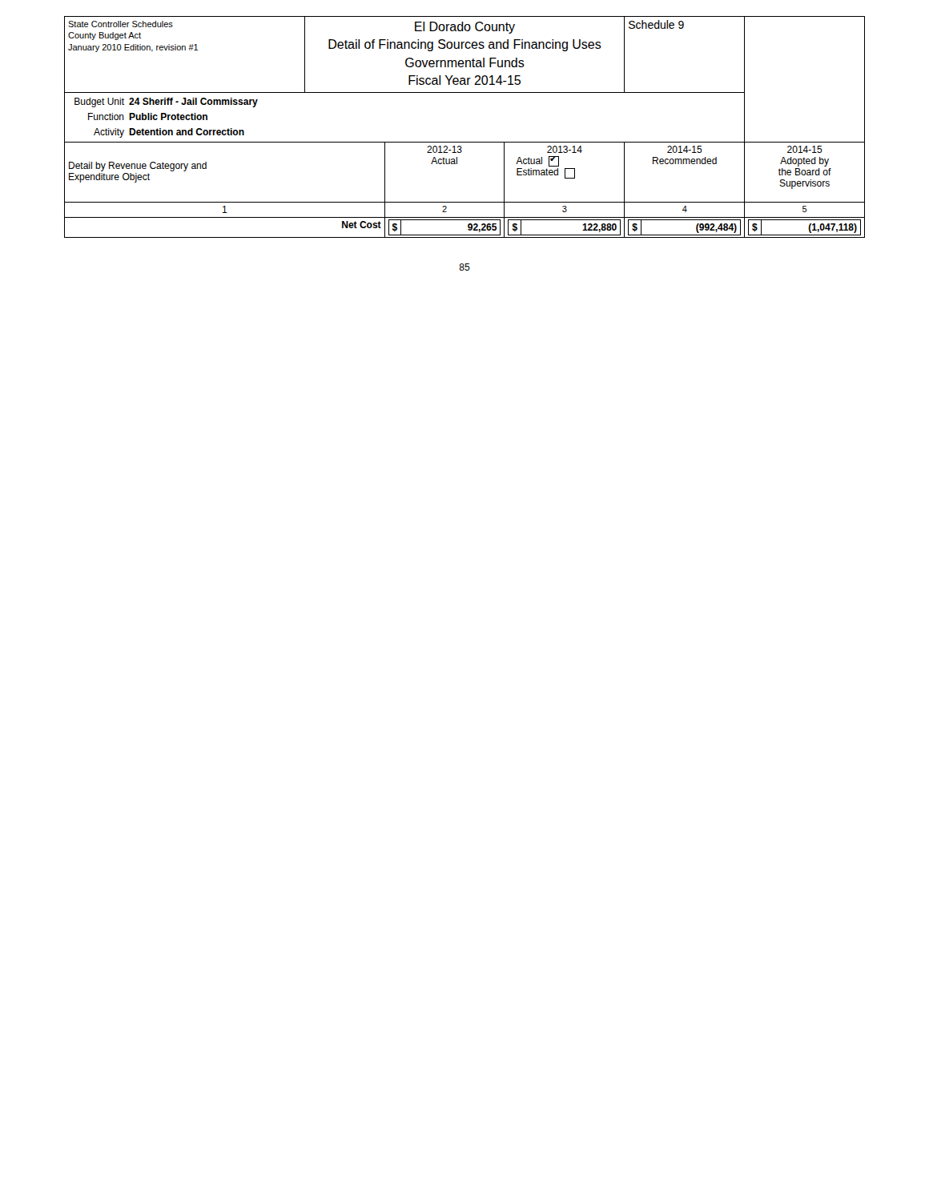| State Controller Schedules County Budget Act January 2010 Edition, revision #1 | El Dorado County Detail of Financing Sources and Financing Uses Governmental Funds Fiscal Year 2014-15 | Schedule 9 |
| Budget Unit 24 Sheriff - Jail Commissary Function Public Protection Activity Detention and Correction |
| Detail by Revenue Category and Expenditure Object | 2012-13 Actual | 2013-14 Actual Estimated | 2014-15 Recommended | 2014-15 Adopted by the Board of Supervisors |
| 1 | 2 | 3 | 4 | 5 |
| Net Cost | / $ / 92,265 / | / $ / 122,880 / | / $ / (992,484) / | / $ / (1,047,118) / |
85